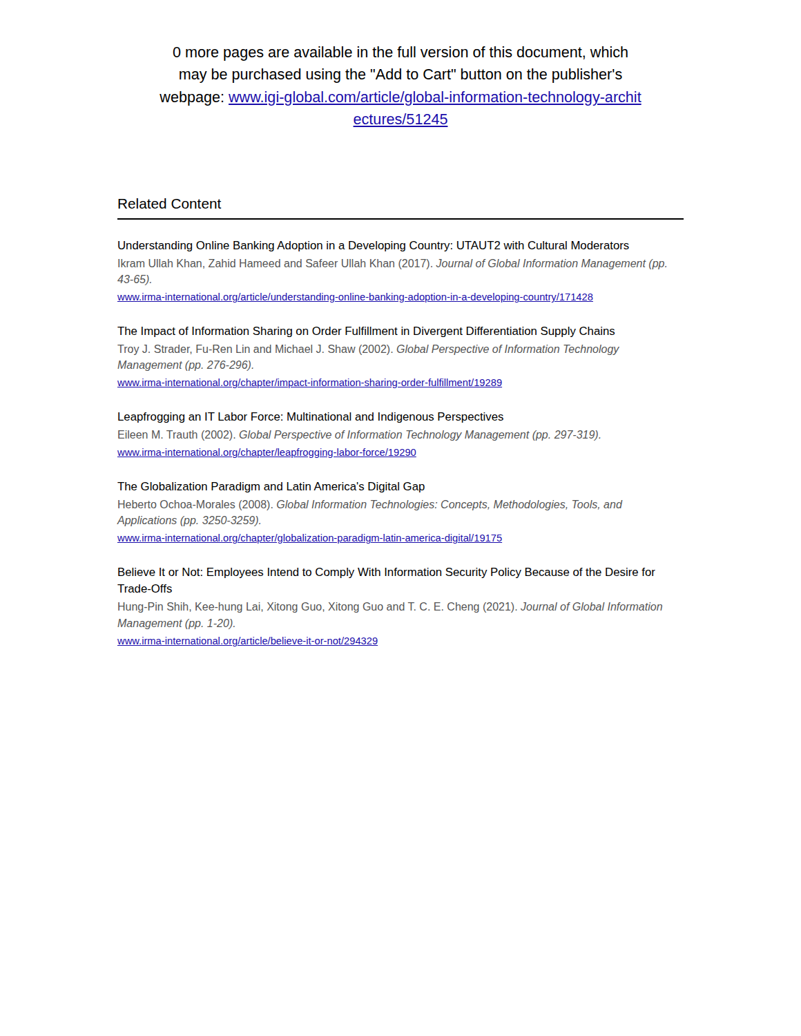0 more pages are available in the full version of this document, which may be purchased using the "Add to Cart" button on the publisher's webpage: www.igi-global.com/article/global-information-technology-architectures/51245
Related Content
Understanding Online Banking Adoption in a Developing Country: UTAUT2 with Cultural Moderators
Ikram Ullah Khan, Zahid Hameed and Safeer Ullah Khan (2017). Journal of Global Information Management (pp. 43-65).
www.irma-international.org/article/understanding-online-banking-adoption-in-a-developing-country/171428
The Impact of Information Sharing on Order Fulfillment in Divergent Differentiation Supply Chains
Troy J. Strader, Fu-Ren Lin and Michael J. Shaw (2002). Global Perspective of Information Technology Management (pp. 276-296).
www.irma-international.org/chapter/impact-information-sharing-order-fulfillment/19289
Leapfrogging an IT Labor Force: Multinational and Indigenous Perspectives
Eileen M. Trauth (2002). Global Perspective of Information Technology Management (pp. 297-319).
www.irma-international.org/chapter/leapfrogging-labor-force/19290
The Globalization Paradigm and Latin America's Digital Gap
Heberto Ochoa-Morales (2008). Global Information Technologies: Concepts, Methodologies, Tools, and Applications (pp. 3250-3259).
www.irma-international.org/chapter/globalization-paradigm-latin-america-digital/19175
Believe It or Not: Employees Intend to Comply With Information Security Policy Because of the Desire for Trade-Offs
Hung-Pin Shih, Kee-hung Lai, Xitong Guo, Xitong Guo and T. C. E. Cheng (2021). Journal of Global Information Management (pp. 1-20).
www.irma-international.org/article/believe-it-or-not/294329